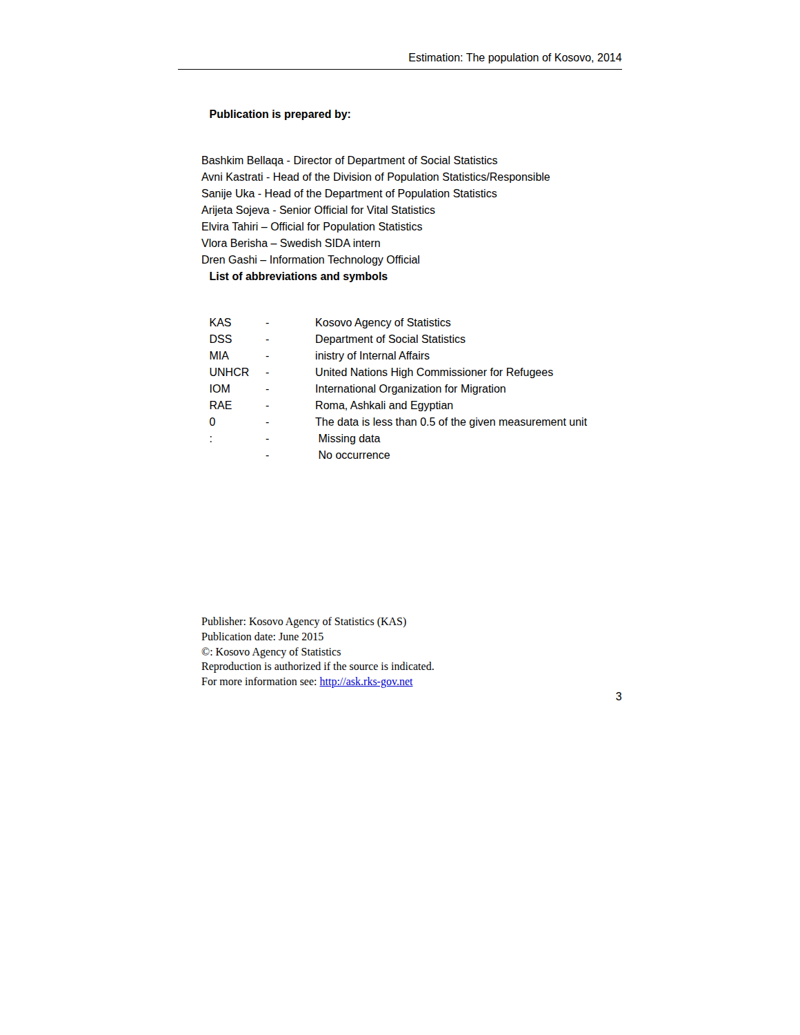Estimation: The population of Kosovo, 2014
Publication is prepared by:
Bashkim Bellaqa - Director of Department of Social Statistics
Avni Kastrati - Head of the Division of Population Statistics/Responsible
Sanije Uka - Head of the Department of Population Statistics
Arijeta Sojeva - Senior Official for Vital Statistics
Elvira Tahiri – Official for Population Statistics
Vlora Berisha – Swedish SIDA intern
Dren Gashi – Information Technology Official
List of abbreviations and symbols
| KAS | - | Kosovo Agency of Statistics |
| DSS | - | Department of Social Statistics |
| MIA | - | inistry of Internal Affairs |
| UNHCR | - | United Nations High Commissioner for Refugees |
| IOM | - | International Organization for Migration |
| RAE | - | Roma, Ashkali and Egyptian |
| 0 | - | The data is less than 0.5 of the given measurement unit |
| : | - | Missing data |
| | - | No occurrence |
Publisher: Kosovo Agency of Statistics (KAS)
Publication date: June 2015
©: Kosovo Agency of Statistics
Reproduction is authorized if the source is indicated.
For more information see: http://ask.rks-gov.net
3